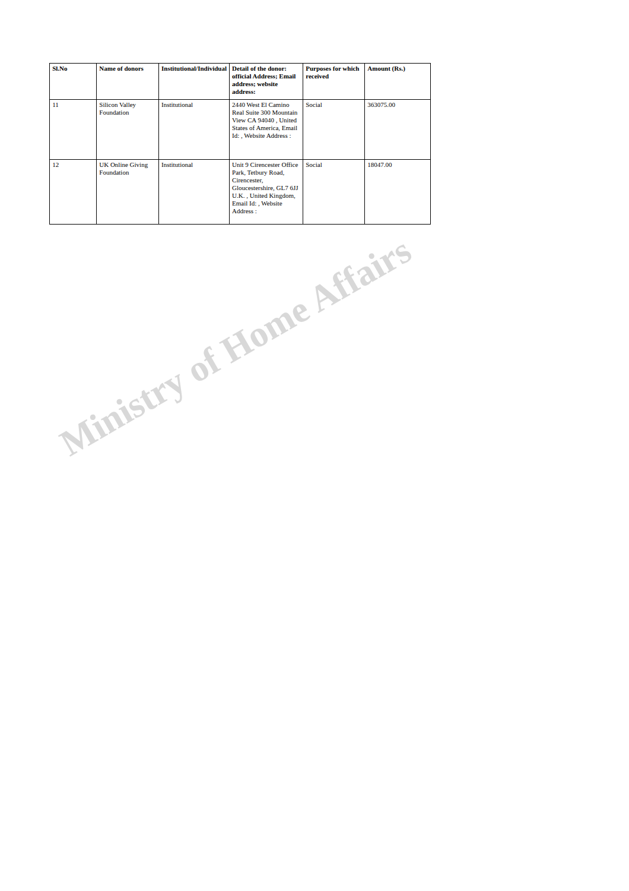Ministry of Home Affairs
| Sl.No | Name of donors | Institutional/Individual | Detail of the donor: official Address; Email address; website address: | Purposes for which received | Amount (Rs.) |
| --- | --- | --- | --- | --- | --- |
| 11 | Silicon Valley Foundation | Institutional | 2440 West El Camino Real Suite 300 Mountain View CA 94040 , United States of America, Email Id: , Website Address : | Social | 363075.00 |
| 12 | UK Online Giving Foundation | Institutional | Unit 9 Cirencester Office Park, Tetbury Road, Cirencester, Gloucestershire, GL7 6JJ U.K. , United Kingdom, Email Id: , Website Address : | Social | 18047.00 |